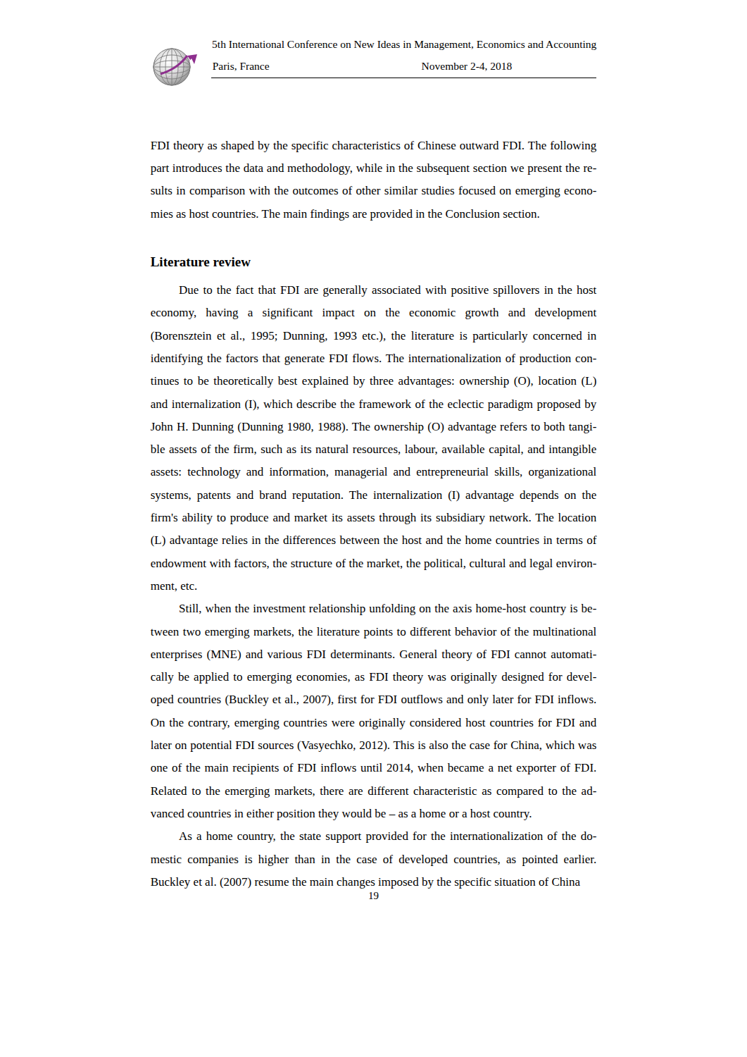5th International Conference on New Ideas in Management, Economics and Accounting
Paris, France November 2-4, 2018
FDI theory as shaped by the specific characteristics of Chinese outward FDI. The following part introduces the data and methodology, while in the subsequent section we present the results in comparison with the outcomes of other similar studies focused on emerging economies as host countries. The main findings are provided in the Conclusion section.
Literature review
Due to the fact that FDI are generally associated with positive spillovers in the host economy, having a significant impact on the economic growth and development (Borensztein et al., 1995; Dunning, 1993 etc.), the literature is particularly concerned in identifying the factors that generate FDI flows. The internationalization of production continues to be theoretically best explained by three advantages: ownership (O), location (L) and internalization (I), which describe the framework of the eclectic paradigm proposed by John H. Dunning (Dunning 1980, 1988). The ownership (O) advantage refers to both tangible assets of the firm, such as its natural resources, labour, available capital, and intangible assets: technology and information, managerial and entrepreneurial skills, organizational systems, patents and brand reputation. The internalization (I) advantage depends on the firm's ability to produce and market its assets through its subsidiary network. The location (L) advantage relies in the differences between the host and the home countries in terms of endowment with factors, the structure of the market, the political, cultural and legal environment, etc.
Still, when the investment relationship unfolding on the axis home-host country is between two emerging markets, the literature points to different behavior of the multinational enterprises (MNE) and various FDI determinants. General theory of FDI cannot automatically be applied to emerging economies, as FDI theory was originally designed for developed countries (Buckley et al., 2007), first for FDI outflows and only later for FDI inflows. On the contrary, emerging countries were originally considered host countries for FDI and later on potential FDI sources (Vasyechko, 2012). This is also the case for China, which was one of the main recipients of FDI inflows until 2014, when became a net exporter of FDI. Related to the emerging markets, there are different characteristic as compared to the advanced countries in either position they would be – as a home or a host country.
As a home country, the state support provided for the internationalization of the domestic companies is higher than in the case of developed countries, as pointed earlier. Buckley et al. (2007) resume the main changes imposed by the specific situation of China
19